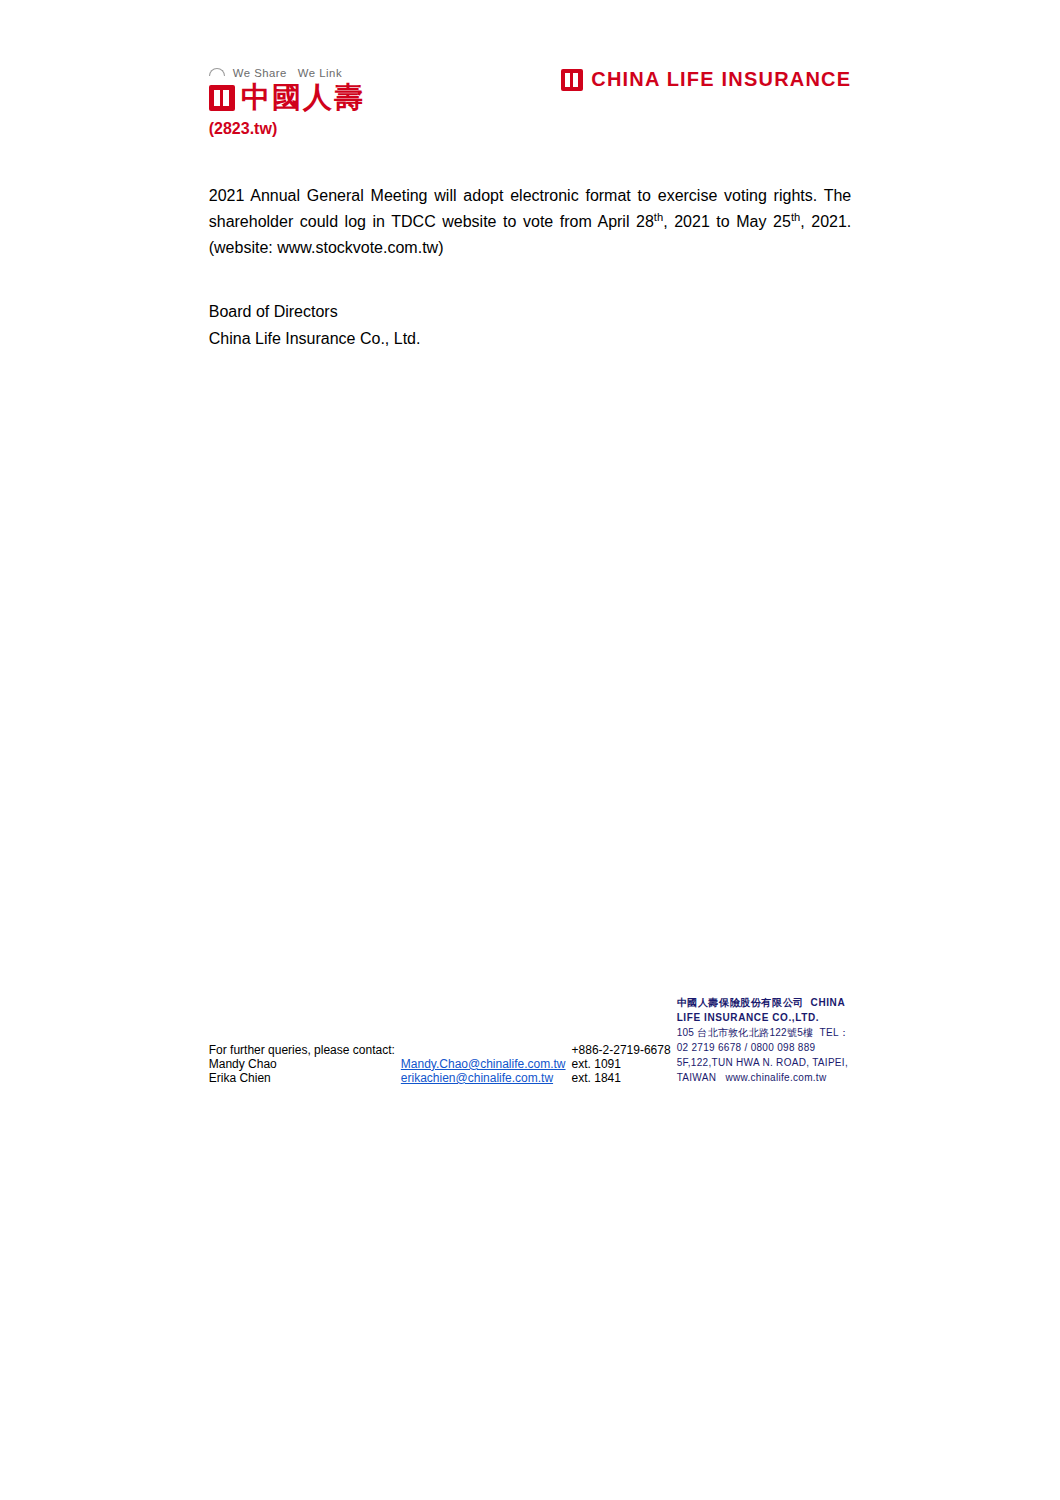We Share We Link
中國人壽
CHINA LIFE INSURANCE
(2823.tw)
2021 Annual General Meeting will adopt electronic format to exercise voting rights. The shareholder could log in TDCC website to vote from April 28th, 2021 to May 25th, 2021. (website: www.stockvote.com.tw)
Board of Directors
China Life Insurance Co., Ltd.
| For further queries, please contact: | | +886-2-2719-6678 |
| Mandy Chao | Mandy.Chao@chinalife.com.tw | ext. 1091 |
| Erika Chien | erikachien@chinalife.com.tw | ext. 1841 |
中國人壽保險股份有限公司 CHINA LIFE INSURANCE CO.,LTD.
105 台北市敦化北路122號5樓 TEL：02 2719 6678 / 0800 098 889
5F,122,TUN HWA N. ROAD, TAIPEI, TAIWAN www.chinalife.com.tw